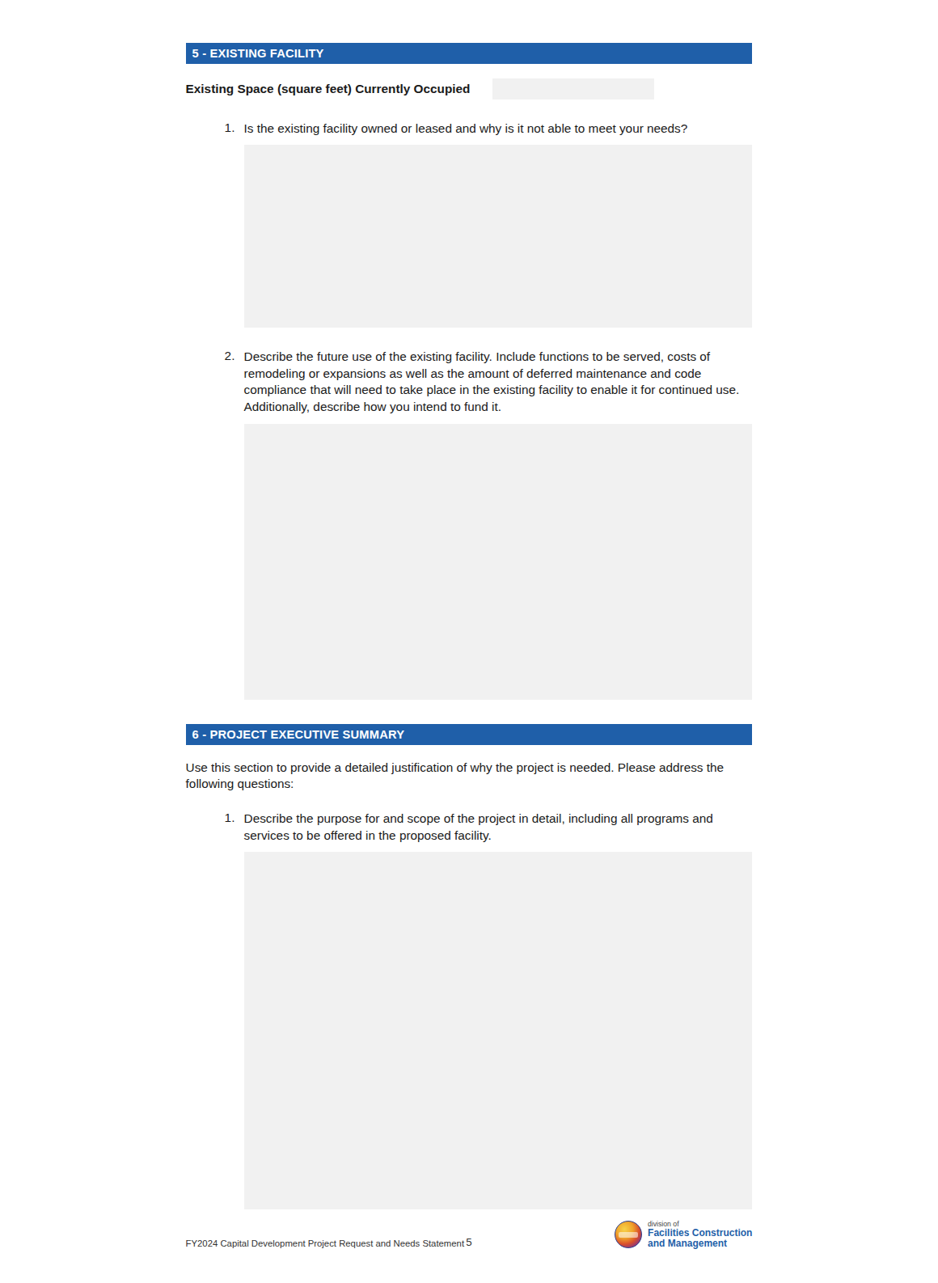5 - EXISTING FACILITY
Existing Space (square feet) Currently Occupied
Is the existing facility owned or leased and why is it not able to meet your needs?
Describe the future use of the existing facility. Include functions to be served, costs of remodeling or expansions as well as the amount of deferred maintenance and code compliance that will need to take place in the existing facility to enable it for continued use. Additionally, describe how you intend to fund it.
6 - PROJECT EXECUTIVE SUMMARY
Use this section to provide a detailed justification of why the project is needed. Please address the following questions:
Describe the purpose for and scope of the project in detail, including all programs and services to be offered in the proposed facility.
FY2024 Capital Development Project Request and Needs Statement
5
division of Facilities Construction and Management